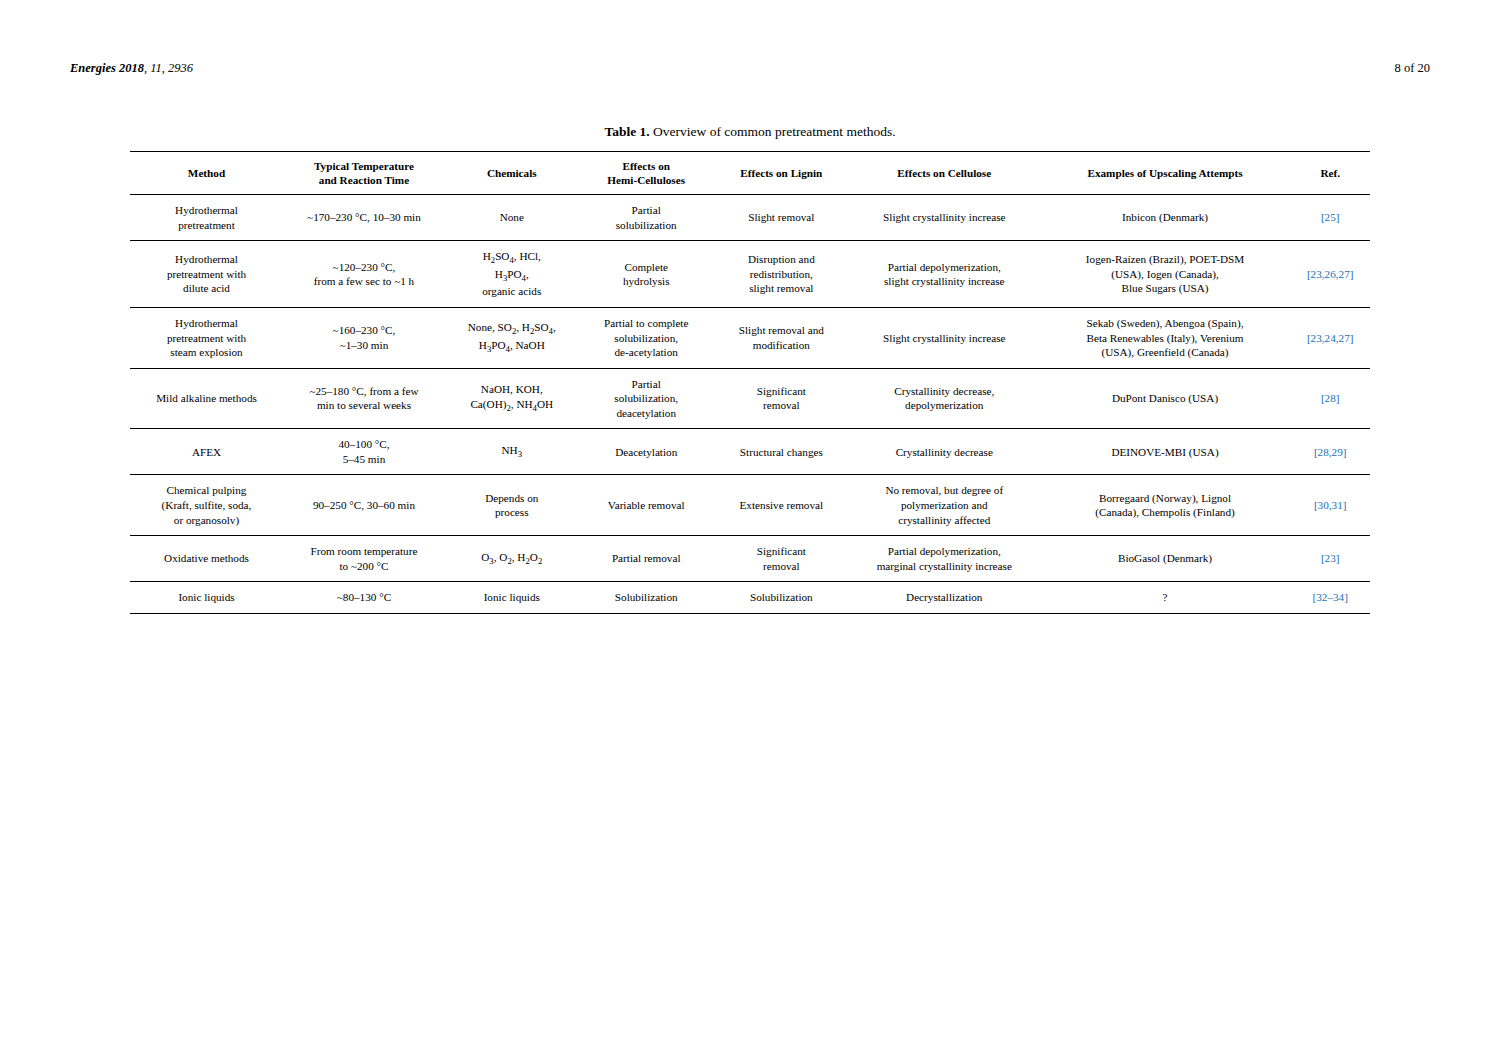Energies 2018, 11, 2936
8 of 20
Table 1. Overview of common pretreatment methods.
| Method | Typical Temperature and Reaction Time | Chemicals | Effects on Hemi-Celluloses | Effects on Lignin | Effects on Cellulose | Examples of Upscaling Attempts | Ref. |
| --- | --- | --- | --- | --- | --- | --- | --- |
| Hydrothermal pretreatment | ~170–230 °C, 10–30 min | None | Partial solubilization | Slight removal | Slight crystallinity increase | Inbicon (Denmark) | [25] |
| Hydrothermal pretreatment with dilute acid | ~120–230 °C, from a few sec to ~1 h | H 2 SO 4 , HCl, H 3 PO 4 , organic acids | Complete hydrolysis | Disruption and redistribution, slight removal | Partial depolymerization, slight crystallinity increase | Iogen-Raízen (Brazil), POET-DSM (USA), Iogen (Canada), Blue Sugars (USA) | [23,26,27] |
| Hydrothermal pretreatment with steam explosion | ~160–230 °C, ~1–30 min | None, SO 2 , H 2 SO 4 , H 3 PO 4 , NaOH | Partial to complete solubilization, de-acetylation | Slight removal and modification | Slight crystallinity increase | Sekab (Sweden), Abengoa (Spain), Beta Renewables (Italy), Verenium (USA), Greenfield (Canada) | [23,24,27] |
| Mild alkaline methods | ~25–180 °C, from a few min to several weeks | NaOH, KOH, Ca(OH) 2 , NH 4 OH | Partial solubilization, deacetylation | Significant removal | Crystallinity decrease, depolymerization | DuPont Danisco (USA) | [28] |
| AFEX | 40–100 °C, 5–45 min | NH 3 | Deacetylation | Structural changes | Crystallinity decrease | DEINOVE-MBI (USA) | [28,29] |
| Chemical pulping (Kraft, sulfite, soda, or organosolv) | 90–250 °C, 30–60 min | Depends on process | Variable removal | Extensive removal | No removal, but degree of polymerization and crystallinity affected | Borregaard (Norway), Lignol (Canada), Chempolis (Finland) | [30,31] |
| Oxidative methods | From room temperature to ~200 °C | O 3 , O 2 , H 2 O 2 | Partial removal | Significant removal | Partial depolymerization, marginal crystallinity increase | BioGasol (Denmark) | [23] |
| Ionic liquids | ~80–130 °C | Ionic liquids | Solubilization | Solubilization | Decrystallization | ? | [32–34] |